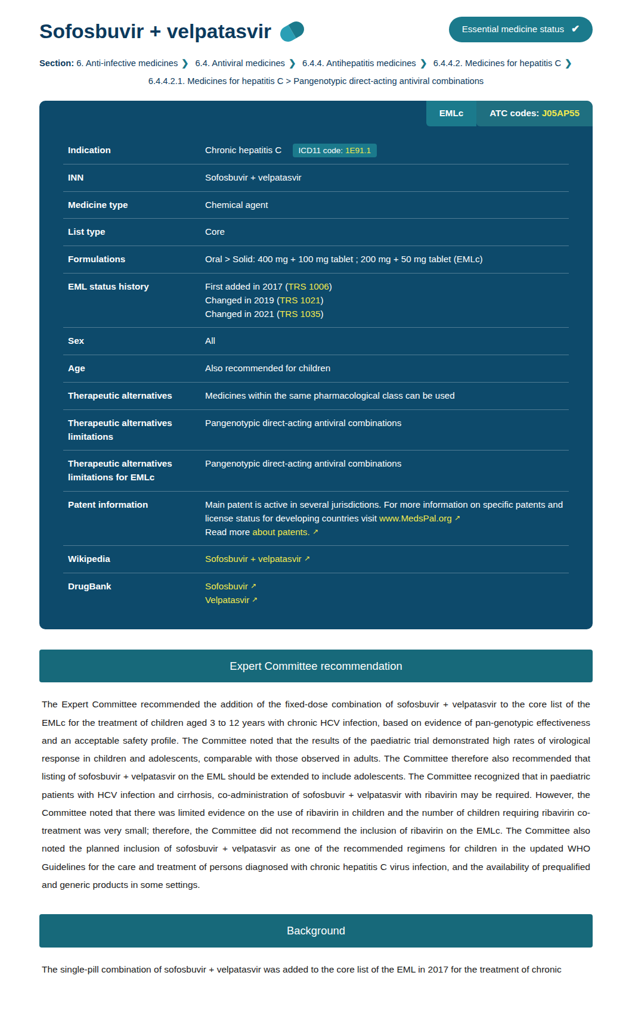Sofosbuvir + velpatasvir
Essential medicine status ✔
Section: 6. Anti-infective medicines❯ 6.4. Antiviral medicines❯ 6.4.4. Antihepatitis medicines❯ 6.4.4.2. Medicines for hepatitis C❯ 6.4.4.2.1. Medicines for hepatitis C > Pangenotypic direct-acting antiviral combinations
EMLc
ATC codes: J05AP55
| Indication | Chronic hepatitis C ICD11 code: 1E91.1 |
| INN | Sofosbuvir + velpatasvir |
| Medicine type | Chemical agent |
| List type | Core |
| Formulations | Oral > Solid: 400 mg + 100 mg tablet ; 200 mg + 50 mg tablet (EMLc) |
| EML status history | First added in 2017 ( TRS 1006 ) Changed in 2019 ( TRS 1021 ) Changed in 2021 ( TRS 1035 ) |
| Sex | All |
| Age | Also recommended for children |
| Therapeutic alternatives | Medicines within the same pharmacological class can be used |
| Therapeutic alternatives limitations | Pangenotypic direct-acting antiviral combinations |
| Therapeutic alternatives limitations for EMLc | Pangenotypic direct-acting antiviral combinations |
| Patent information | Main patent is active in several jurisdictions. For more information on specific patents and license status for developing countries visit www.MedsPal.org ↗ Read more about patents. ↗ |
| Wikipedia | Sofosbuvir + velpatasvir ↗ |
| DrugBank | Sofosbuvir ↗ Velpatasvir ↗ |
Expert Committee recommendation
The Expert Committee recommended the addition of the fixed-dose combination of sofosbuvir + velpatasvir to the core list of the EMLc for the treatment of children aged 3 to 12 years with chronic HCV infection, based on evidence of pan-genotypic effectiveness and an acceptable safety profile. The Committee noted that the results of the paediatric trial demonstrated high rates of virological response in children and adolescents, comparable with those observed in adults. The Committee therefore also recommended that listing of sofosbuvir + velpatasvir on the EML should be extended to include adolescents. The Committee recognized that in paediatric patients with HCV infection and cirrhosis, co-administration of sofosbuvir + velpatasvir with ribavirin may be required. However, the Committee noted that there was limited evidence on the use of ribavirin in children and the number of children requiring ribavirin co-treatment was very small; therefore, the Committee did not recommend the inclusion of ribavirin on the EMLc. The Committee also noted the planned inclusion of sofosbuvir + velpatasvir as one of the recommended regimens for children in the updated WHO Guidelines for the care and treatment of persons diagnosed with chronic hepatitis C virus infection, and the availability of prequalified and generic products in some settings.
Background
The single-pill combination of sofosbuvir + velpatasvir was added to the core list of the EML in 2017 for the treatment of chronic